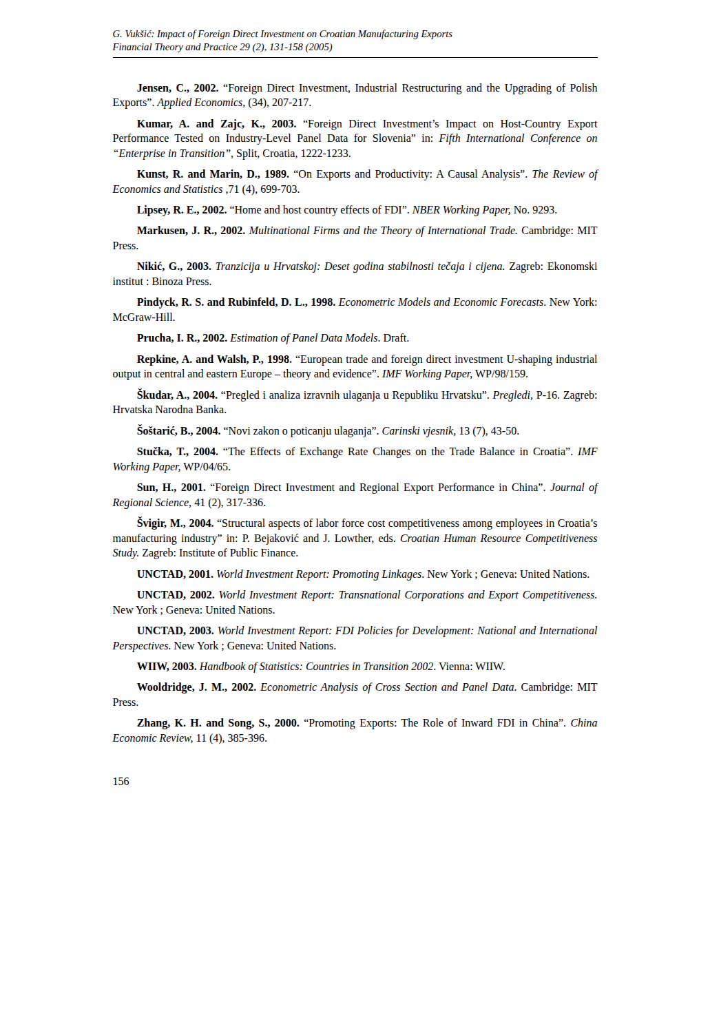G. Vukšić: Impact of Foreign Direct Investment on Croatian Manufacturing Exports
Financial Theory and Practice 29 (2), 131-158 (2005)
Jensen, C., 2002. “Foreign Direct Investment, Industrial Restructuring and the Upgrading of Polish Exports”. Applied Economics, (34), 207-217.
Kumar, A. and Zajc, K., 2003. “Foreign Direct Investment’s Impact on Host-Country Export Performance Tested on Industry-Level Panel Data for Slovenia” in: Fifth International Conference on “Enterprise in Transition”, Split, Croatia, 1222-1233.
Kunst, R. and Marin, D., 1989. “On Exports and Productivity: A Causal Analysis”. The Review of Economics and Statistics ,71 (4), 699-703.
Lipsey, R. E., 2002. “Home and host country effects of FDI”. NBER Working Paper, No. 9293.
Markusen, J. R., 2002. Multinational Firms and the Theory of International Trade. Cambridge: MIT Press.
Nikić, G., 2003. Tranzicija u Hrvatskoj: Deset godina stabilnosti tečaja i cijena. Zagreb: Ekonomski institut : Binoza Press.
Pindyck, R. S. and Rubinfeld, D. L., 1998. Econometric Models and Economic Forecasts. New York: McGraw-Hill.
Prucha, I. R., 2002. Estimation of Panel Data Models. Draft.
Repkine, A. and Walsh, P., 1998. “European trade and foreign direct investment U-shaping industrial output in central and eastern Europe – theory and evidence”. IMF Working Paper, WP/98/159.
Škudar, A., 2004. “Pregled i analiza izravnih ulaganja u Republiku Hrvatsku”. Pregledi, P-16. Zagreb: Hrvatska Narodna Banka.
Šoštarić, B., 2004. “Novi zakon o poticanju ulaganja”. Carinski vjesnik, 13 (7), 43-50.
Stučka, T., 2004. “The Effects of Exchange Rate Changes on the Trade Balance in Croatia”. IMF Working Paper, WP/04/65.
Sun, H., 2001. “Foreign Direct Investment and Regional Export Performance in China”. Journal of Regional Science, 41 (2), 317-336.
Švigir, M., 2004. “Structural aspects of labor force cost competitiveness among employees in Croatia’s manufacturing industry” in: P. Bejaković and J. Lowther, eds. Croatian Human Resource Competitiveness Study. Zagreb: Institute of Public Finance.
UNCTAD, 2001. World Investment Report: Promoting Linkages. New York ; Geneva: United Nations.
UNCTAD, 2002. World Investment Report: Transnational Corporations and Export Competitiveness. New York ; Geneva: United Nations.
UNCTAD, 2003. World Investment Report: FDI Policies for Development: National and International Perspectives. New York ; Geneva: United Nations.
WIIW, 2003. Handbook of Statistics: Countries in Transition 2002. Vienna: WIIW.
Wooldridge, J. M., 2002. Econometric Analysis of Cross Section and Panel Data. Cambridge: MIT Press.
Zhang, K. H. and Song, S., 2000. “Promoting Exports: The Role of Inward FDI in China”. China Economic Review, 11 (4), 385-396.
156